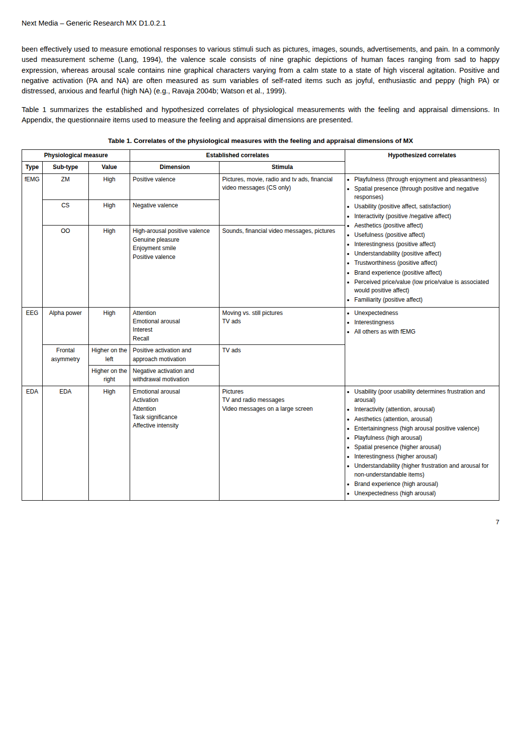Next Media – Generic Research MX D1.0.2.1
been effectively used to measure emotional responses to various stimuli such as pictures, images, sounds, advertisements, and pain. In a commonly used measurement scheme (Lang, 1994), the valence scale consists of nine graphic depictions of human faces ranging from sad to happy expression, whereas arousal scale contains nine graphical characters varying from a calm state to a state of high visceral agitation. Positive and negative activation (PA and NA) are often measured as sum variables of self-rated items such as joyful, enthusiastic and peppy (high PA) or distressed, anxious and fearful (high NA) (e.g., Ravaja 2004b; Watson et al., 1999).
Table 1 summarizes the established and hypothesized correlates of physiological measurements with the feeling and appraisal dimensions. In Appendix, the questionnaire items used to measure the feeling and appraisal dimensions are presented.
Table 1. Correlates of the physiological measures with the feeling and appraisal dimensions of MX
| Physiological measure | Established correlates | Hypothesized correlates |
| --- | --- | --- |
| Type | Sub-type | Value | Dimension | Stimula |
| fEMG | ZM | High | Positive valence | Pictures, movie, radio and tv ads, financial video messages (CS only) | Playfulness (through enjoyment and pleasantness) Spatial presence (through positive and negative responses) Usability (positive affect, satisfaction) Interactivity (positive /negative affect) Aesthetics (positive affect) Usefulness (positive affect) Interestingness (positive affect) Understandability (positive affect) Trustworthiness (positive affect) Brand experience (positive affect) Perceived price/value (low price/value is associated would positive affect) Familiarity (positive affect) |
| CS | High | Negative valence |
| OO | High | High-arousal positive valence Genuine pleasure Enjoyment smile Positive valence | Sounds, financial video messages, pictures |
| EEG | Alpha power | High | Attention Emotional arousal Interest Recall | Moving vs. still pictures TV ads | Unexpectedness Interestingness All others as with fEMG |
| Frontal asymmetry | Higher on the left | Positive activation and approach motivation | TV ads |
| Higher on the right | Negative activation and withdrawal motivation |
| EDA | EDA | High | Emotional arousal Activation Attention Task significance Affective intensity | Pictures TV and radio messages Video messages on a large screen | Usability (poor usability determines frustration and arousal) Interactivity (attention, arousal) Aesthetics (attention, arousal) Entertainingness (high arousal positive valence) Playfulness (high arousal) Spatial presence (higher arousal) Interestingness (higher arousal) Understandability (higher frustration and arousal for non-understandable items) Brand experience (high arousal) Unexpectedness (high arousal) |
7